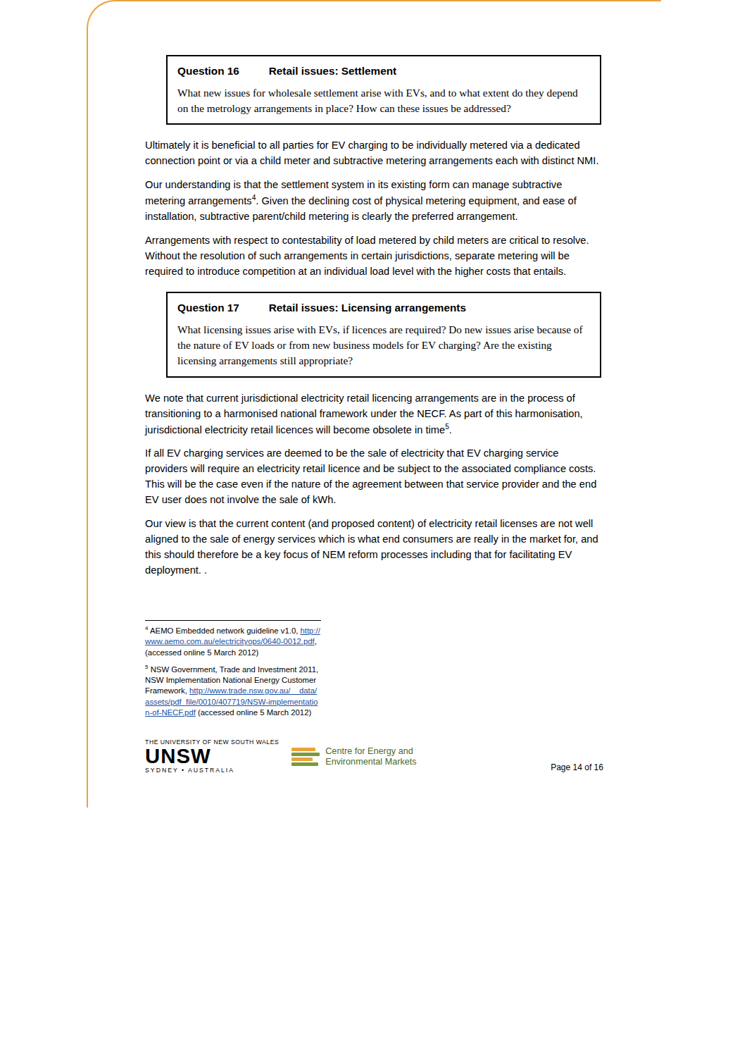Question 16 Retail issues: Settlement
What new issues for wholesale settlement arise with EVs, and to what extent do they depend on the metrology arrangements in place? How can these issues be addressed?
Ultimately it is beneficial to all parties for EV charging to be individually metered via a dedicated connection point or via a child meter and subtractive metering arrangements each with distinct NMI.
Our understanding is that the settlement system in its existing form can manage subtractive metering arrangements4. Given the declining cost of physical metering equipment, and ease of installation, subtractive parent/child metering is clearly the preferred arrangement.
Arrangements with respect to contestability of load metered by child meters are critical to resolve. Without the resolution of such arrangements in certain jurisdictions, separate metering will be required to introduce competition at an individual load level with the higher costs that entails.
Question 17 Retail issues: Licensing arrangements
What licensing issues arise with EVs, if licences are required? Do new issues arise because of the nature of EV loads or from new business models for EV charging? Are the existing licensing arrangements still appropriate?
We note that current jurisdictional electricity retail licencing arrangements are in the process of transitioning to a harmonised national framework under the NECF. As part of this harmonisation, jurisdictional electricity retail licences will become obsolete in time5.
If all EV charging services are deemed to be the sale of electricity that EV charging service providers will require an electricity retail licence and be subject to the associated compliance costs. This will be the case even if the nature of the agreement between that service provider and the end EV user does not involve the sale of kWh.
Our view is that the current content (and proposed content) of electricity retail licenses are not well aligned to the sale of energy services which is what end consumers are really in the market for, and this should therefore be a key focus of NEM reform processes including that for facilitating EV deployment. .
4 AEMO Embedded network guideline v1.0, http://www.aemo.com.au/electricityops/0640-0012.pdf, (accessed online 5 March 2012)
5 NSW Government, Trade and Investment 2011, NSW Implementation National Energy Customer Framework, http://www.trade.nsw.gov.au/__data/assets/pdf_file/0010/407719/NSW-implementation-of-NECF.pdf (accessed online 5 March 2012)
THE UNIVERSITY OF NEW SOUTH WALES
UNSW
SYDNEY • AUSTRALIA
Centre for Energy and
Environmental Markets
Page 14 of 16